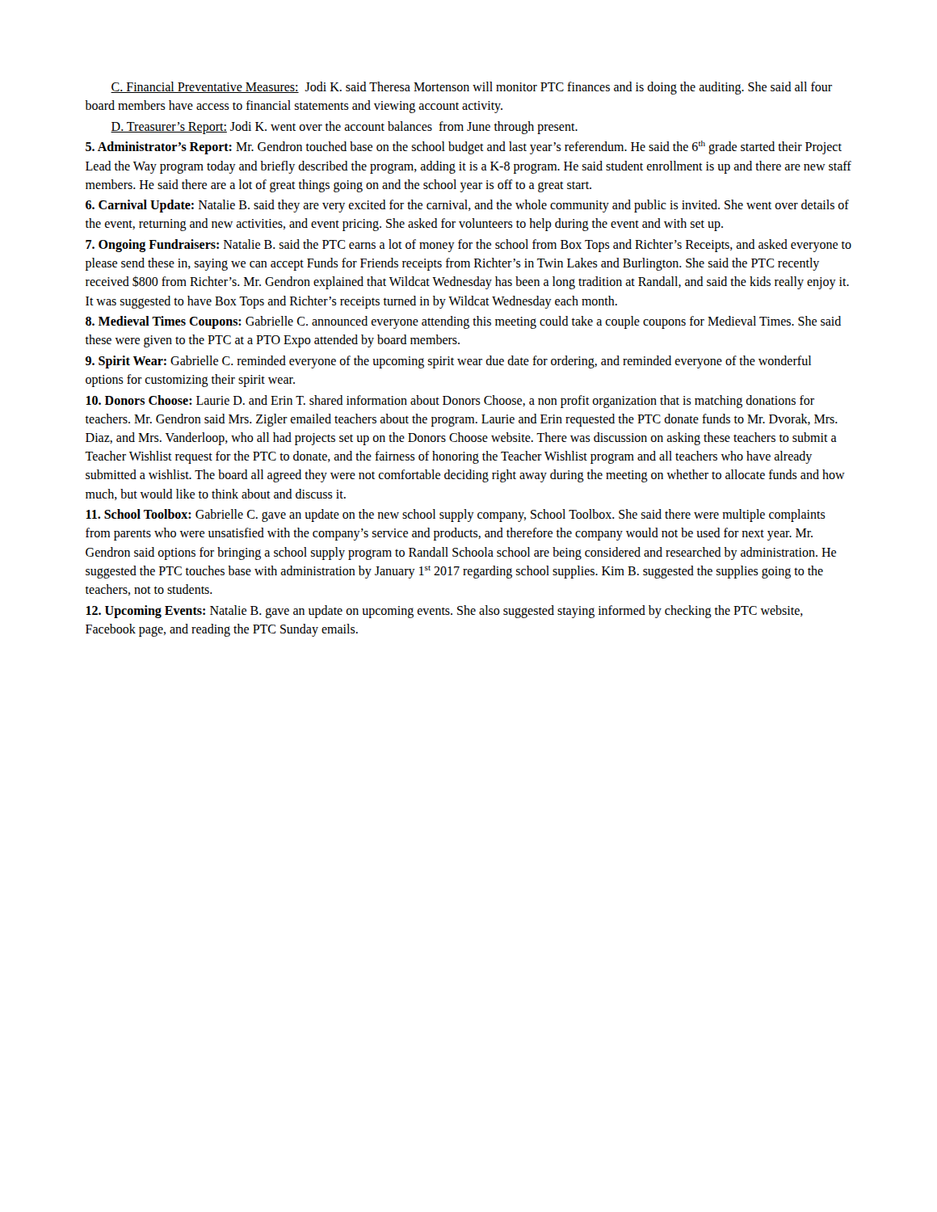C. Financial Preventative Measures: Jodi K. said Theresa Mortenson will monitor PTC finances and is doing the auditing. She said all four board members have access to financial statements and viewing account activity.
D. Treasurer’s Report: Jodi K. went over the account balances from June through present.
5. Administrator’s Report: Mr. Gendron touched base on the school budget and last year’s referendum. He said the 6th grade started their Project Lead the Way program today and briefly described the program, adding it is a K-8 program. He said student enrollment is up and there are new staff members. He said there are a lot of great things going on and the school year is off to a great start.
6. Carnival Update: Natalie B. said they are very excited for the carnival, and the whole community and public is invited. She went over details of the event, returning and new activities, and event pricing. She asked for volunteers to help during the event and with set up.
7. Ongoing Fundraisers: Natalie B. said the PTC earns a lot of money for the school from Box Tops and Richter’s Receipts, and asked everyone to please send these in, saying we can accept Funds for Friends receipts from Richter’s in Twin Lakes and Burlington. She said the PTC recently received $800 from Richter’s. Mr. Gendron explained that Wildcat Wednesday has been a long tradition at Randall, and said the kids really enjoy it. It was suggested to have Box Tops and Richter’s receipts turned in by Wildcat Wednesday each month.
8. Medieval Times Coupons: Gabrielle C. announced everyone attending this meeting could take a couple coupons for Medieval Times. She said these were given to the PTC at a PTO Expo attended by board members.
9. Spirit Wear: Gabrielle C. reminded everyone of the upcoming spirit wear due date for ordering, and reminded everyone of the wonderful options for customizing their spirit wear.
10. Donors Choose: Laurie D. and Erin T. shared information about Donors Choose, a non profit organization that is matching donations for teachers. Mr. Gendron said Mrs. Zigler emailed teachers about the program. Laurie and Erin requested the PTC donate funds to Mr. Dvorak, Mrs. Diaz, and Mrs. Vanderloop, who all had projects set up on the Donors Choose website. There was discussion on asking these teachers to submit a Teacher Wishlist request for the PTC to donate, and the fairness of honoring the Teacher Wishlist program and all teachers who have already submitted a wishlist. The board all agreed they were not comfortable deciding right away during the meeting on whether to allocate funds and how much, but would like to think about and discuss it.
11. School Toolbox: Gabrielle C. gave an update on the new school supply company, School Toolbox. She said there were multiple complaints from parents who were unsatisfied with the company’s service and products, and therefore the company would not be used for next year. Mr. Gendron said options for bringing a school supply program to Randall Schoola school are being considered and researched by administration. He suggested the PTC touches base with administration by January 1st 2017 regarding school supplies. Kim B. suggested the supplies going to the teachers, not to students.
12. Upcoming Events: Natalie B. gave an update on upcoming events. She also suggested staying informed by checking the PTC website, Facebook page, and reading the PTC Sunday emails.